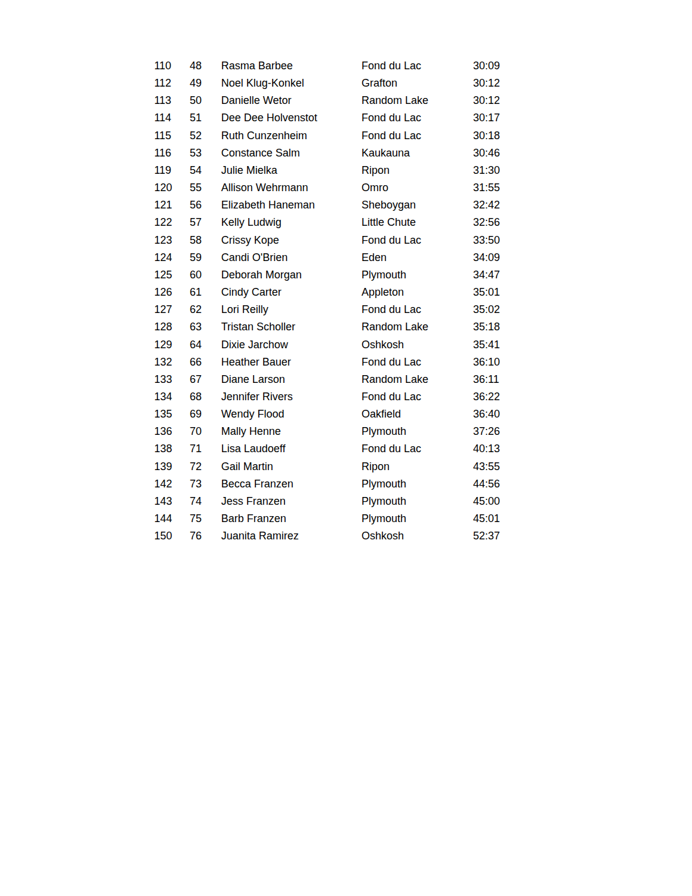| 110 | 48 | Rasma Barbee | Fond du Lac | 30:09 |
| 112 | 49 | Noel Klug-Konkel | Grafton | 30:12 |
| 113 | 50 | Danielle Wetor | Random Lake | 30:12 |
| 114 | 51 | Dee Dee Holvenstot | Fond du Lac | 30:17 |
| 115 | 52 | Ruth Cunzenheim | Fond du Lac | 30:18 |
| 116 | 53 | Constance Salm | Kaukauna | 30:46 |
| 119 | 54 | Julie Mielka | Ripon | 31:30 |
| 120 | 55 | Allison Wehrmann | Omro | 31:55 |
| 121 | 56 | Elizabeth Haneman | Sheboygan | 32:42 |
| 122 | 57 | Kelly Ludwig | Little Chute | 32:56 |
| 123 | 58 | Crissy Kope | Fond du Lac | 33:50 |
| 124 | 59 | Candi O'Brien | Eden | 34:09 |
| 125 | 60 | Deborah Morgan | Plymouth | 34:47 |
| 126 | 61 | Cindy Carter | Appleton | 35:01 |
| 127 | 62 | Lori Reilly | Fond du Lac | 35:02 |
| 128 | 63 | Tristan Scholler | Random Lake | 35:18 |
| 129 | 64 | Dixie Jarchow | Oshkosh | 35:41 |
| 132 | 66 | Heather Bauer | Fond du Lac | 36:10 |
| 133 | 67 | Diane Larson | Random Lake | 36:11 |
| 134 | 68 | Jennifer Rivers | Fond du Lac | 36:22 |
| 135 | 69 | Wendy Flood | Oakfield | 36:40 |
| 136 | 70 | Mally Henne | Plymouth | 37:26 |
| 138 | 71 | Lisa Laudoeff | Fond du Lac | 40:13 |
| 139 | 72 | Gail Martin | Ripon | 43:55 |
| 142 | 73 | Becca Franzen | Plymouth | 44:56 |
| 143 | 74 | Jess Franzen | Plymouth | 45:00 |
| 144 | 75 | Barb Franzen | Plymouth | 45:01 |
| 150 | 76 | Juanita Ramirez | Oshkosh | 52:37 |